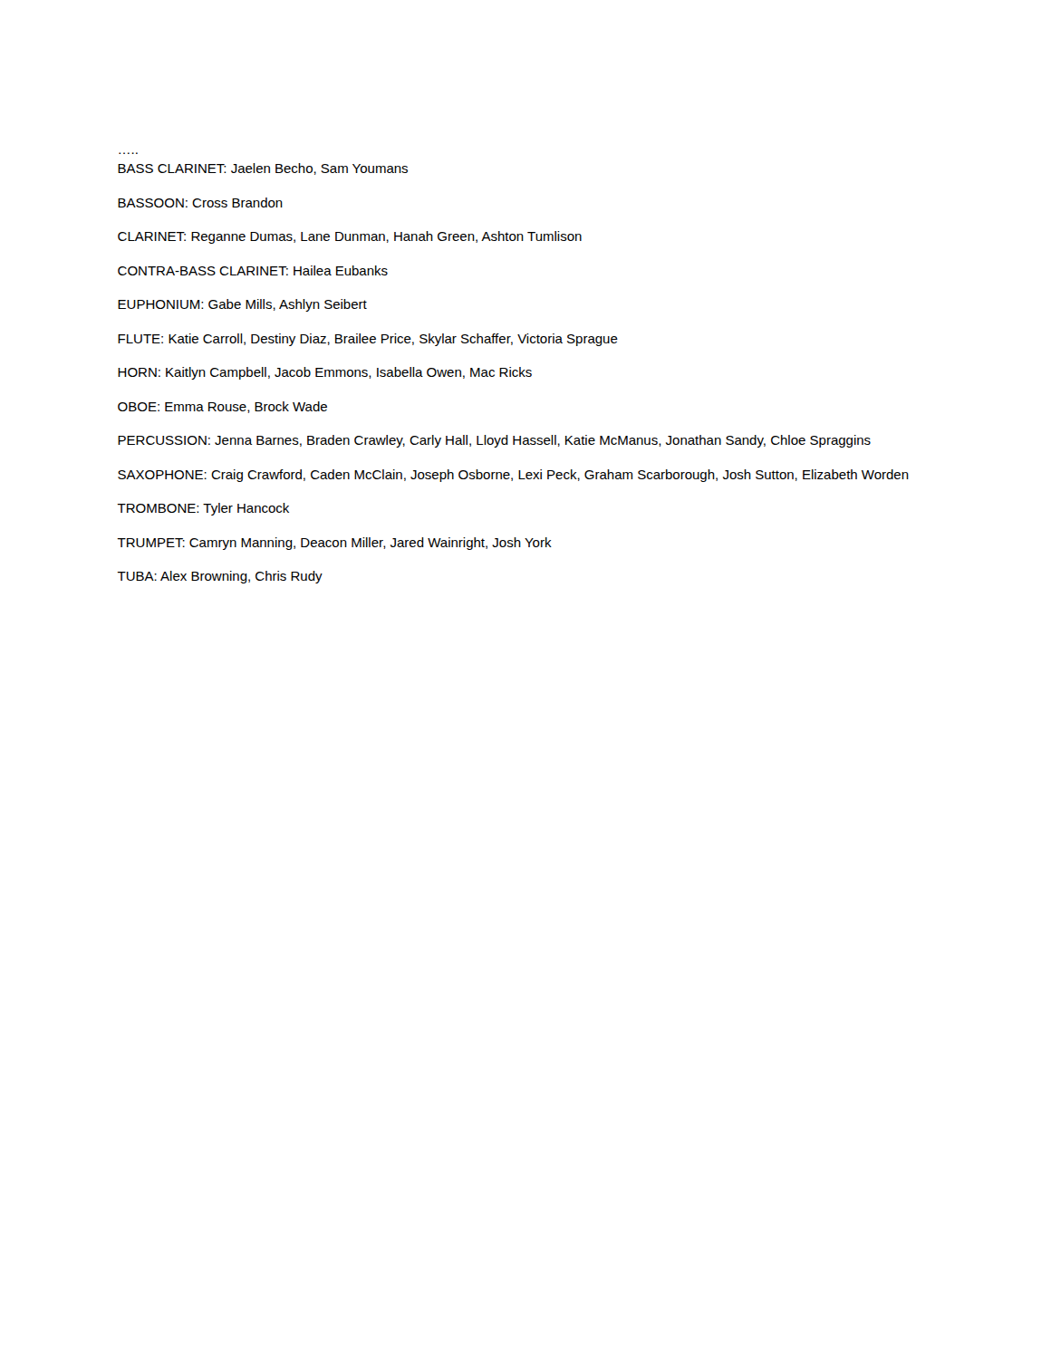….. BASS CLARINET: Jaelen Becho, Sam Youmans
BASSOON: Cross Brandon
CLARINET: Reganne Dumas, Lane Dunman, Hanah Green, Ashton Tumlison
CONTRA-BASS CLARINET: Hailea Eubanks
EUPHONIUM: Gabe Mills, Ashlyn Seibert
FLUTE: Katie Carroll, Destiny Diaz, Brailee Price, Skylar Schaffer, Victoria Sprague
HORN: Kaitlyn Campbell, Jacob Emmons, Isabella Owen, Mac Ricks
OBOE: Emma Rouse, Brock Wade
PERCUSSION: Jenna Barnes, Braden Crawley, Carly Hall, Lloyd Hassell, Katie McManus, Jonathan Sandy, Chloe Spraggins
SAXOPHONE: Craig Crawford, Caden McClain, Joseph Osborne, Lexi Peck, Graham Scarborough, Josh Sutton, Elizabeth Worden
TROMBONE: Tyler Hancock
TRUMPET: Camryn Manning, Deacon Miller, Jared Wainright, Josh York
TUBA: Alex Browning, Chris Rudy